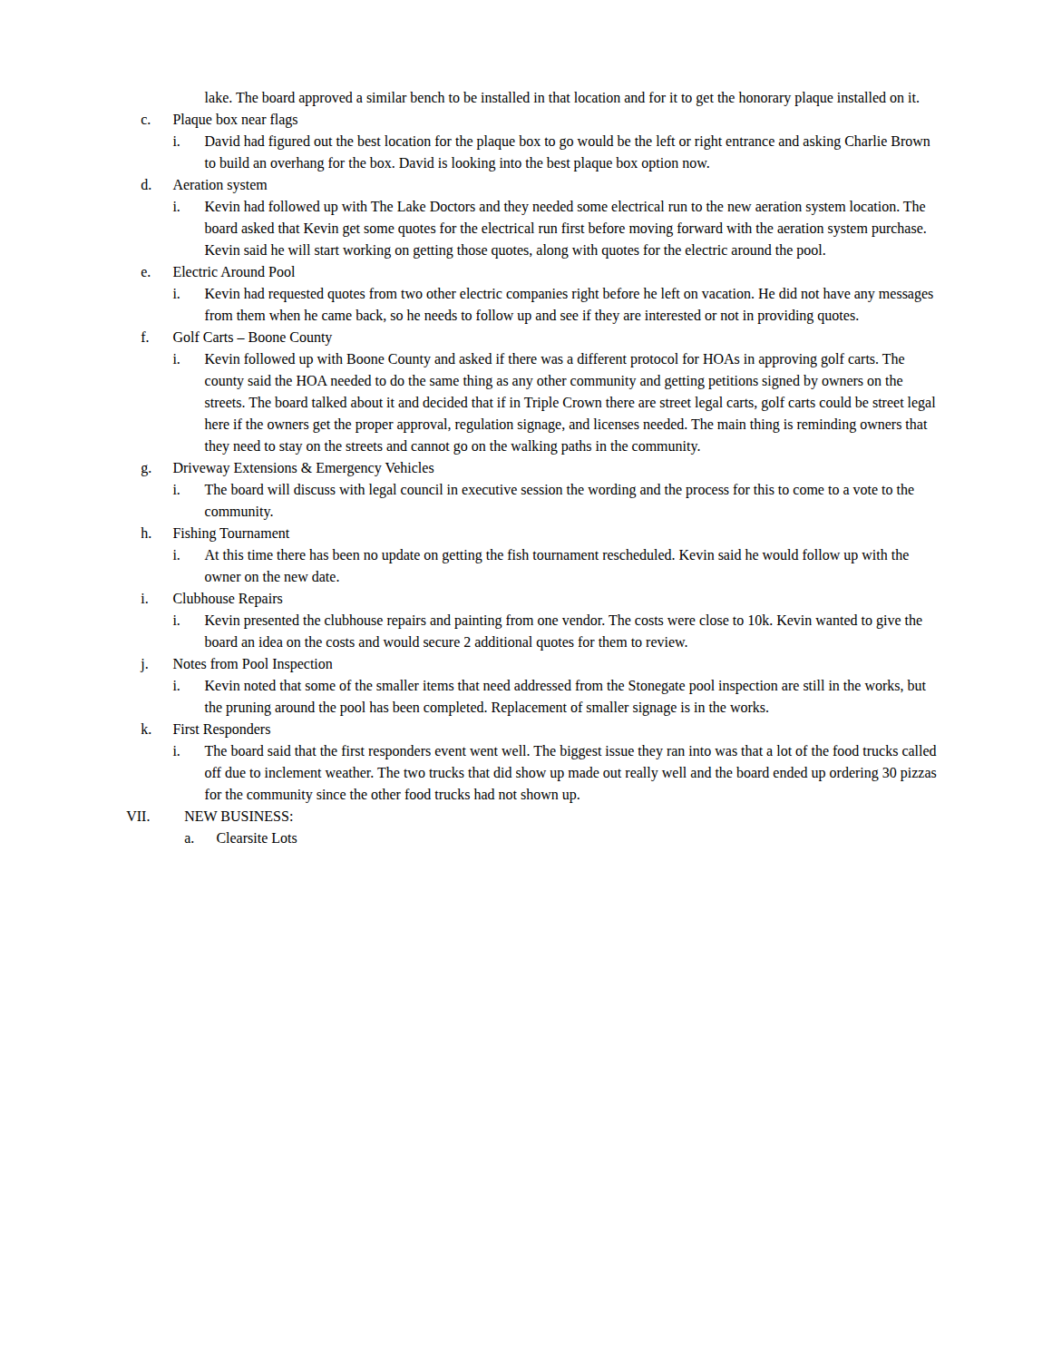lake. The board approved a similar bench to be installed in that location and for it to get the honorary plaque installed on it.
c. Plaque box near flags
i. David had figured out the best location for the plaque box to go would be the left or right entrance and asking Charlie Brown to build an overhang for the box. David is looking into the best plaque box option now.
d. Aeration system
i. Kevin had followed up with The Lake Doctors and they needed some electrical run to the new aeration system location. The board asked that Kevin get some quotes for the electrical run first before moving forward with the aeration system purchase. Kevin said he will start working on getting those quotes, along with quotes for the electric around the pool.
e. Electric Around Pool
i. Kevin had requested quotes from two other electric companies right before he left on vacation. He did not have any messages from them when he came back, so he needs to follow up and see if they are interested or not in providing quotes.
f. Golf Carts – Boone County
i. Kevin followed up with Boone County and asked if there was a different protocol for HOAs in approving golf carts. The county said the HOA needed to do the same thing as any other community and getting petitions signed by owners on the streets. The board talked about it and decided that if in Triple Crown there are street legal carts, golf carts could be street legal here if the owners get the proper approval, regulation signage, and licenses needed. The main thing is reminding owners that they need to stay on the streets and cannot go on the walking paths in the community.
g. Driveway Extensions & Emergency Vehicles
i. The board will discuss with legal council in executive session the wording and the process for this to come to a vote to the community.
h. Fishing Tournament
i. At this time there has been no update on getting the fish tournament rescheduled. Kevin said he would follow up with the owner on the new date.
i. Clubhouse Repairs
i. Kevin presented the clubhouse repairs and painting from one vendor. The costs were close to 10k. Kevin wanted to give the board an idea on the costs and would secure 2 additional quotes for them to review.
j. Notes from Pool Inspection
i. Kevin noted that some of the smaller items that need addressed from the Stonegate pool inspection are still in the works, but the pruning around the pool has been completed. Replacement of smaller signage is in the works.
k. First Responders
i. The board said that the first responders event went well. The biggest issue they ran into was that a lot of the food trucks called off due to inclement weather. The two trucks that did show up made out really well and the board ended up ordering 30 pizzas for the community since the other food trucks had not shown up.
VII. NEW BUSINESS:
a. Clearsite Lots